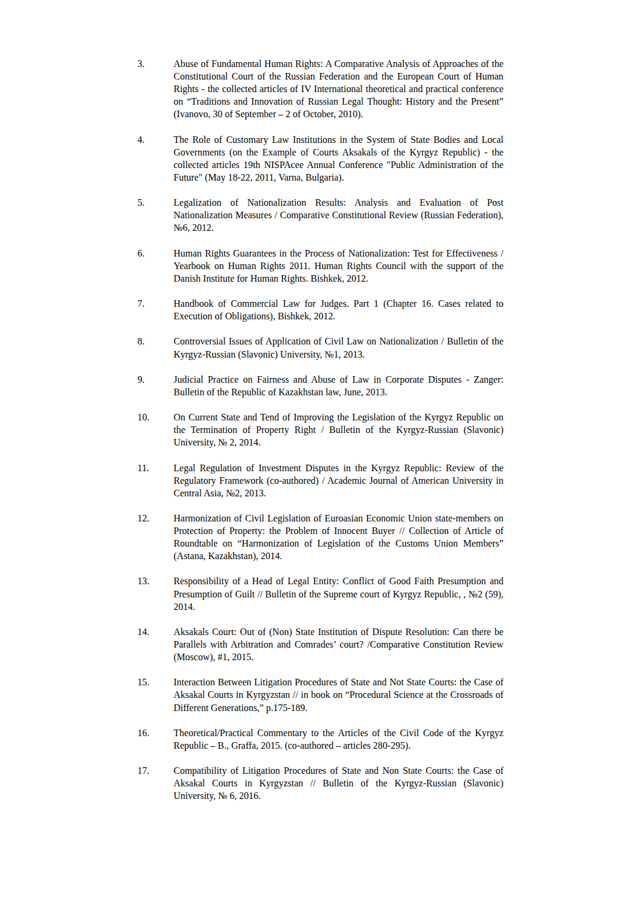Abuse of Fundamental Human Rights: A Comparative Analysis of Approaches of the Constitutional Court of the Russian Federation and the European Court of Human Rights - the collected articles of IV International theoretical and practical conference on “Traditions and Innovation of Russian Legal Thought: History and the Present” (Ivanovo, 30 of September – 2 of October, 2010).
The Role of Customary Law Institutions in the System of State Bodies and Local Governments (on the Example of Courts Aksakals of the Kyrgyz Republic) - the collected articles 19th NISPAcee Annual Conference "Public Administration of the Future" (May 18-22, 2011, Varna, Bulgaria).
Legalization of Nationalization Results: Analysis and Evaluation of Post Nationalization Measures / Comparative Constitutional Review (Russian Federation), №6, 2012.
Human Rights Guarantees in the Process of Nationalization: Test for Effectiveness / Yearbook on Human Rights 2011. Human Rights Council with the support of the Danish Institute for Human Rights. Bishkek, 2012.
Handbook of Commercial Law for Judges. Part 1 (Chapter 16. Cases related to Execution of Obligations), Bishkek, 2012.
Controversial Issues of Application of Civil Law on Nationalization / Bulletin of the Kyrgyz-Russian (Slavonic) University, №1, 2013.
Judicial Practice on Fairness and Abuse of Law in Corporate Disputes - Zanger: Bulletin of the Republic of Kazakhstan law, June, 2013.
On Current State and Tend of Improving the Legislation of the Kyrgyz Republic on the Termination of Property Right / Bulletin of the Kyrgyz-Russian (Slavonic) University, № 2, 2014.
Legal Regulation of Investment Disputes in the Kyrgyz Republic: Review of the Regulatory Framework (co-authored) / Academic Journal of American University in Central Asia, №2, 2013.
Harmonization of Civil Legislation of Euroasian Economic Union state-members on Protection of Property: the Problem of Innocent Buyer // Collection of Article of Roundtable on “Harmonization of Legislation of the Customs Union Members” (Astana, Kazakhstan), 2014.
Responsibility of a Head of Legal Entity: Conflict of Good Faith Presumption and Presumption of Guilt // Bulletin of the Supreme court of Kyrgyz Republic, , №2 (59), 2014.
Aksakals Court: Out of (Non) State Institution of Dispute Resolution: Can there be Parallels with Arbitration and Comrades’ court? /Comparative Constitution Review (Moscow), #1, 2015.
Interaction Between Litigation Procedures of State and Not State Courts: the Case of Aksakal Courts in Kyrgyzstan // in book on “Procedural Science at the Crossroads of Different Generations,” p.175-189.
Theoretical/Practical Commentary to the Articles of the Civil Code of the Kyrgyz Republic – B., Graffa, 2015. (co-authored – articles 280-295).
Compatibility of Litigation Procedures of State and Non State Courts: the Case of Aksakal Courts in Kyrgyzstan // Bulletin of the Kyrgyz-Russian (Slavonic) University, № 6, 2016.